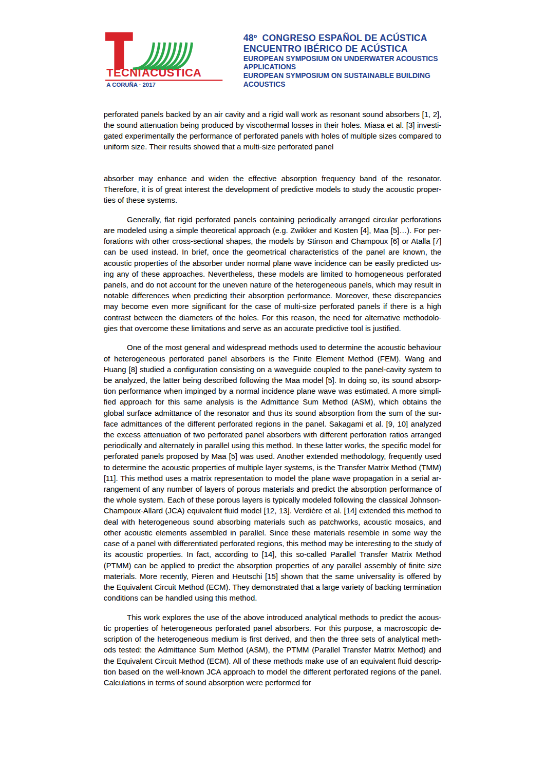TECNI ACUSTICA A CORUÑA · 2017
48º CONGRESO ESPAÑOL DE ACÚSTICA
ENCUENTRO IBÉRICO DE ACÚSTICA
EUROPEAN SYMPOSIUM ON UNDERWATER ACOUSTICS
APPLICATIONS
EUROPEAN SYMPOSIUM ON SUSTAINABLE BUILDING
ACOUSTICS
perforated panels backed by an air cavity and a rigid wall work as resonant sound absorbers [1, 2], the sound attenuation being produced by viscothermal losses in their holes. Miasa et al. [3] investigated experimentally the performance of perforated panels with holes of multiple sizes compared to uniform size. Their results showed that a multi-size perforated panel
absorber may enhance and widen the effective absorption frequency band of the resonator. Therefore, it is of great interest the development of predictive models to study the acoustic properties of these systems.
Generally, flat rigid perforated panels containing periodically arranged circular perforations are modeled using a simple theoretical approach (e.g. Zwikker and Kosten [4], Maa [5]…). For perforations with other cross-sectional shapes, the models by Stinson and Champoux [6] or Atalla [7] can be used instead. In brief, once the geometrical characteristics of the panel are known, the acoustic properties of the absorber under normal plane wave incidence can be easily predicted using any of these approaches. Nevertheless, these models are limited to homogeneous perforated panels, and do not account for the uneven nature of the heterogeneous panels, which may result in notable differences when predicting their absorption performance. Moreover, these discrepancies may become even more significant for the case of multi-size perforated panels if there is a high contrast between the diameters of the holes. For this reason, the need for alternative methodologies that overcome these limitations and serve as an accurate predictive tool is justified.
One of the most general and widespread methods used to determine the acoustic behaviour of heterogeneous perforated panel absorbers is the Finite Element Method (FEM). Wang and Huang [8] studied a configuration consisting on a waveguide coupled to the panel-cavity system to be analyzed, the latter being described following the Maa model [5]. In doing so, its sound absorption performance when impinged by a normal incidence plane wave was estimated. A more simplified approach for this same analysis is the Admittance Sum Method (ASM), which obtains the global surface admittance of the resonator and thus its sound absorption from the sum of the surface admittances of the different perforated regions in the panel. Sakagami et al. [9, 10] analyzed the excess attenuation of two perforated panel absorbers with different perforation ratios arranged periodically and alternately in parallel using this method. In these latter works, the specific model for perforated panels proposed by Maa [5] was used. Another extended methodology, frequently used to determine the acoustic properties of multiple layer systems, is the Transfer Matrix Method (TMM) [11]. This method uses a matrix representation to model the plane wave propagation in a serial arrangement of any number of layers of porous materials and predict the absorption performance of the whole system. Each of these porous layers is typically modeled following the classical Johnson-Champoux-Allard (JCA) equivalent fluid model [12, 13]. Verdière et al. [14] extended this method to deal with heterogeneous sound absorbing materials such as patchworks, acoustic mosaics, and other acoustic elements assembled in parallel. Since these materials resemble in some way the case of a panel with differentiated perforated regions, this method may be interesting to the study of its acoustic properties. In fact, according to [14], this so-called Parallel Transfer Matrix Method (PTMM) can be applied to predict the absorption properties of any parallel assembly of finite size materials. More recently, Pieren and Heutschi [15] shown that the same universality is offered by the Equivalent Circuit Method (ECM). They demonstrated that a large variety of backing termination conditions can be handled using this method.
This work explores the use of the above introduced analytical methods to predict the acoustic properties of heterogeneous perforated panel absorbers. For this purpose, a macroscopic description of the heterogeneous medium is first derived, and then the three sets of analytical methods tested: the Admittance Sum Method (ASM), the PTMM (Parallel Transfer Matrix Method) and the Equivalent Circuit Method (ECM). All of these methods make use of an equivalent fluid description based on the well-known JCA approach to model the different perforated regions of the panel. Calculations in terms of sound absorption were performed for